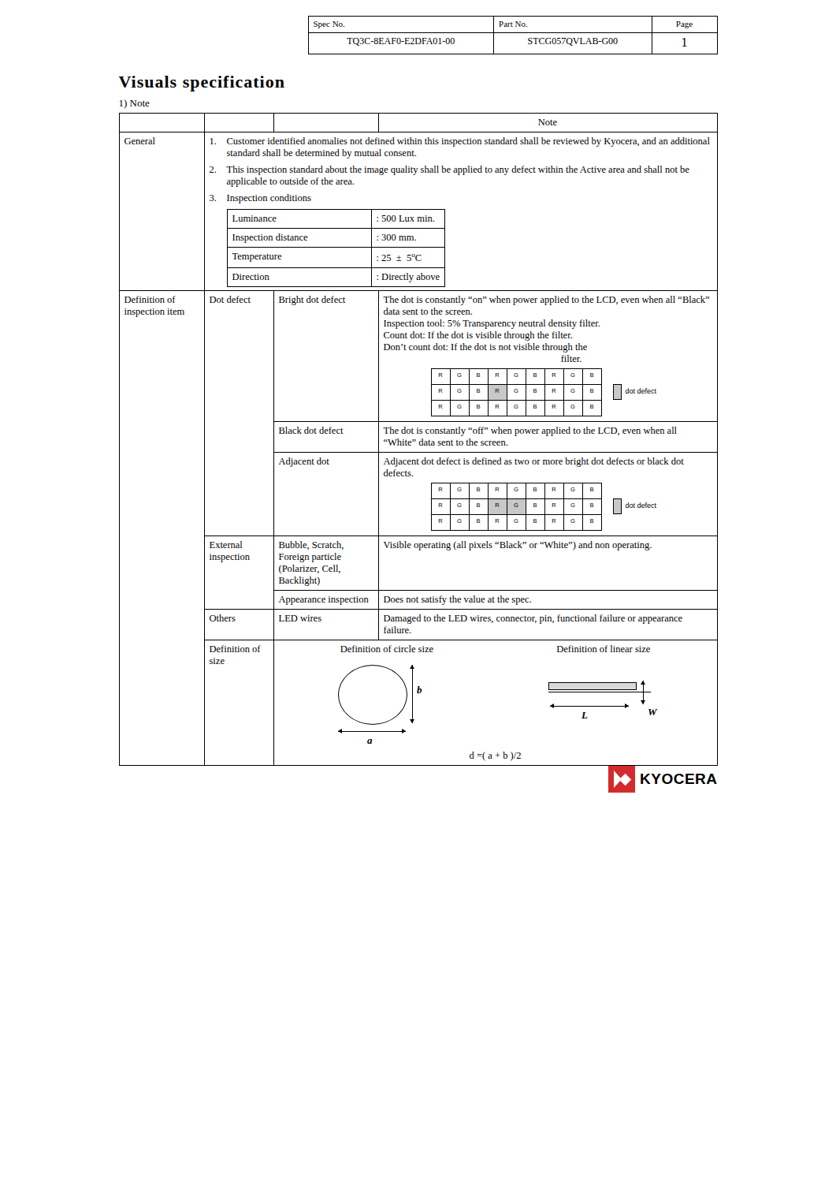| Spec No. | Part No. | Page |
| TQ3C-8EAF0-E2DFA01-00 | STCG057QVLAB-G00 | 1 |
Visuals specification
1) Note
| | | | Note |
| --- | --- | --- | --- |
| General | 1. Customer identified anomalies not defined within this inspection standard shall be reviewed by Kyocera, and an additional standard shall be determined by mutual consent. 2. This inspection standard about the image quality shall be applied to any defect within the Active area and shall not be applicable to outside of the area. 3. Inspection conditions / Luminance / : 500 Lux min. / / Inspection distance / : 300 mm. / / Temperature / : 25 ± 5 o C / / Direction / : Directly above / |
| Definition of inspection item | Dot defect | Bright dot defect | The dot is constantly “on” when power applied to the LCD, even when all “Black” data sent to the screen. Inspection tool: 5% Transparency neutral density filter. Count dot: If the dot is visible through the filter. Don’t count dot: If the dot is not visible through the filter. / R / G / B / R / G / B / R / G / B / / R / G / B / R / G / B / R / G / B / / R / G / B / R / G / B / R / G / B / dot defect |
| Black dot defect | The dot is constantly “off” when power applied to the LCD, even when all “White” data sent to the screen. |
| Adjacent dot | Adjacent dot defect is defined as two or more bright dot defects or black dot defects. / R / G / B / R / G / B / R / G / B / / R / G / B / R / G / B / R / G / B / / R / G / B / R / G / B / R / G / B / dot defect |
| External inspection | Bubble, Scratch, Foreign particle (Polarizer, Cell, Backlight) | Visible operating (all pixels “Black” or “White”) and non operating. |
| Appearance inspection | Does not satisfy the value at the spec. |
| Others | LED wires | Damaged to the LED wires, connector, pin, functional failure or appearance failure. |
| Definition of size | Definition of circle size Definition of linear size b a L W d =( a + b )/2 |
KYOCERA